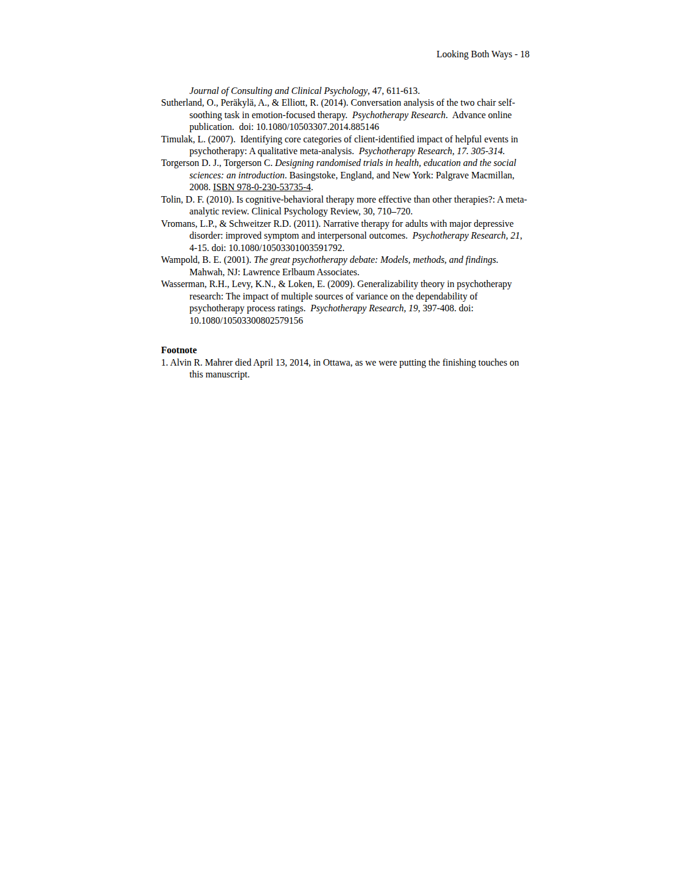Looking Both Ways - 18
Journal of Consulting and Clinical Psychology, 47, 611-613.
Sutherland, O., Peräkylä, A., & Elliott, R. (2014). Conversation analysis of the two chair self-soothing task in emotion-focused therapy. Psychotherapy Research. Advance online publication. doi: 10.1080/10503307.2014.885146
Timulak, L. (2007). Identifying core categories of client-identified impact of helpful events in psychotherapy: A qualitative meta-analysis. Psychotherapy Research, 17. 305-314.
Torgerson D. J., Torgerson C. Designing randomised trials in health, education and the social sciences: an introduction. Basingstoke, England, and New York: Palgrave Macmillan, 2008. ISBN 978-0-230-53735-4.
Tolin, D. F. (2010). Is cognitive-behavioral therapy more effective than other therapies?: A meta-analytic review. Clinical Psychology Review, 30, 710–720.
Vromans, L.P., & Schweitzer R.D. (2011). Narrative therapy for adults with major depressive disorder: improved symptom and interpersonal outcomes. Psychotherapy Research, 21, 4-15. doi: 10.1080/10503301003591792.
Wampold, B. E. (2001). The great psychotherapy debate: Models, methods, and findings. Mahwah, NJ: Lawrence Erlbaum Associates.
Wasserman, R.H., Levy, K.N., & Loken, E. (2009). Generalizability theory in psychotherapy research: The impact of multiple sources of variance on the dependability of psychotherapy process ratings. Psychotherapy Research, 19, 397-408. doi: 10.1080/10503300802579156
Footnote
1. Alvin R. Mahrer died April 13, 2014, in Ottawa, as we were putting the finishing touches on this manuscript.